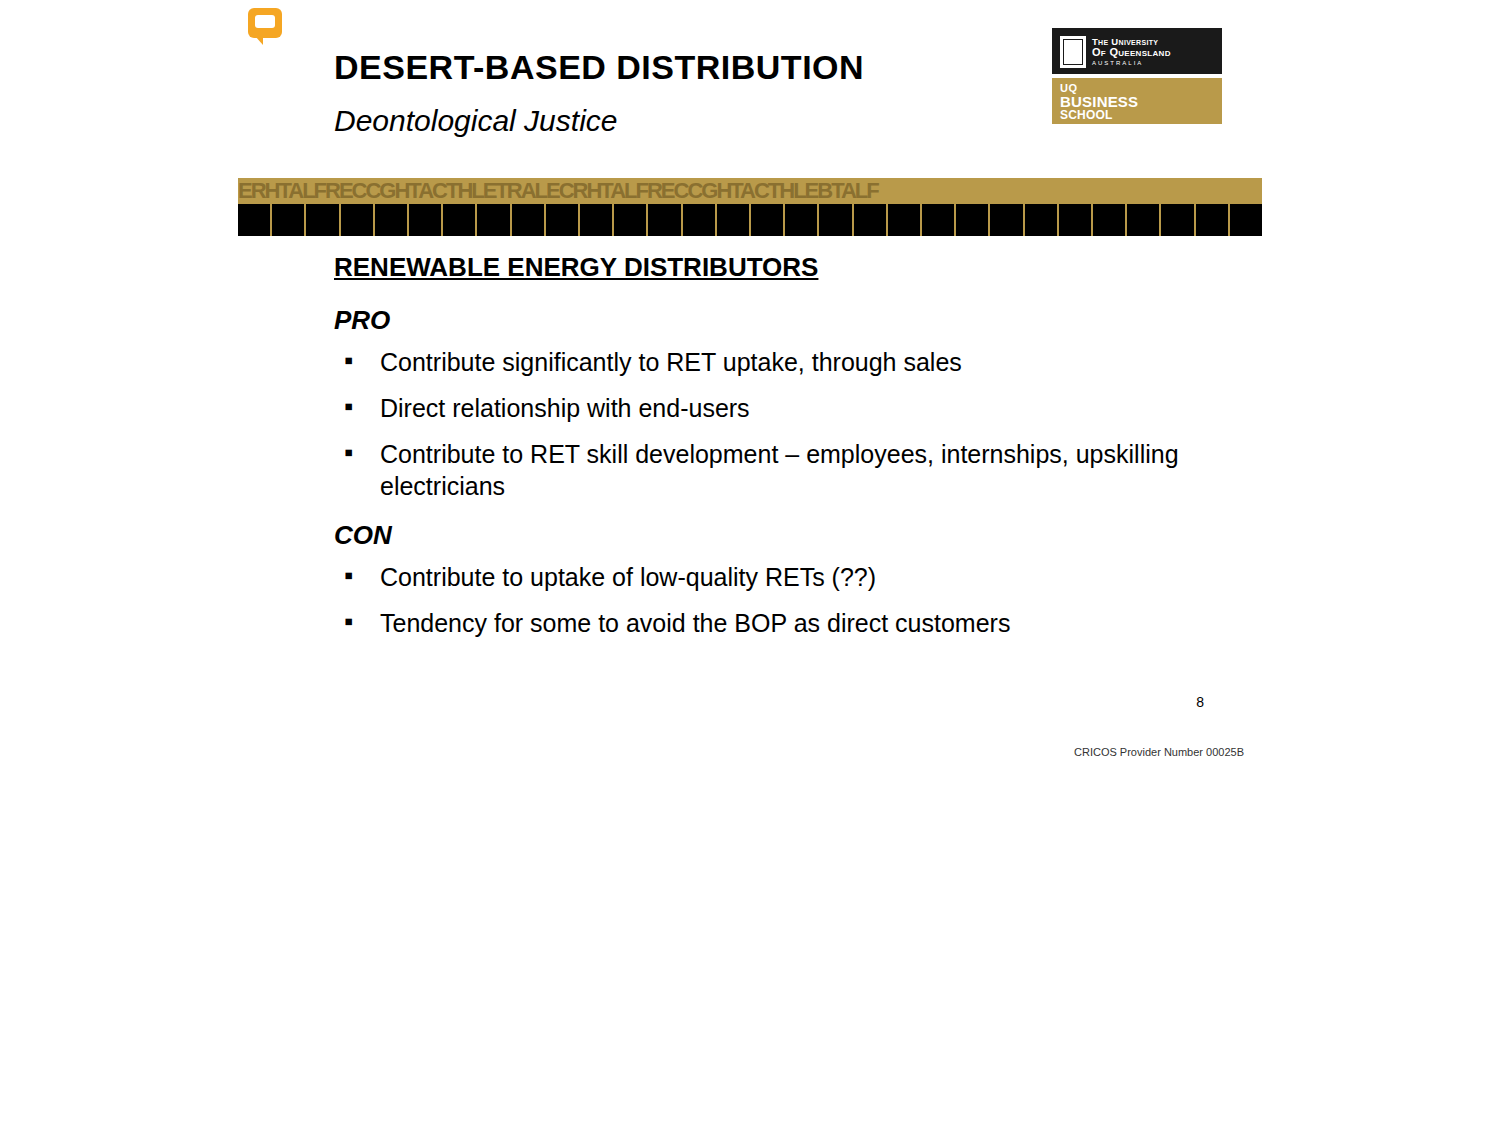The University
Of Queensland
AUSTRALIA
UQ
BUSINESS
SCHOOL
DESERT-BASED DISTRIBUTION
Deontological Justice
ERHTALFRECCGHTACTHLETRALECRHTALFRECCGHTACTHLEBTALF
RENEWABLE ENERGY DISTRIBUTORS
PRO
Contribute significantly to RET uptake, through sales
Direct relationship with end-users
Contribute to RET skill development – employees, internships, upskilling electricians
CON
Contribute to uptake of low-quality RETs (??)
Tendency for some to avoid the BOP as direct customers
8
CRICOS Provider Number 00025B